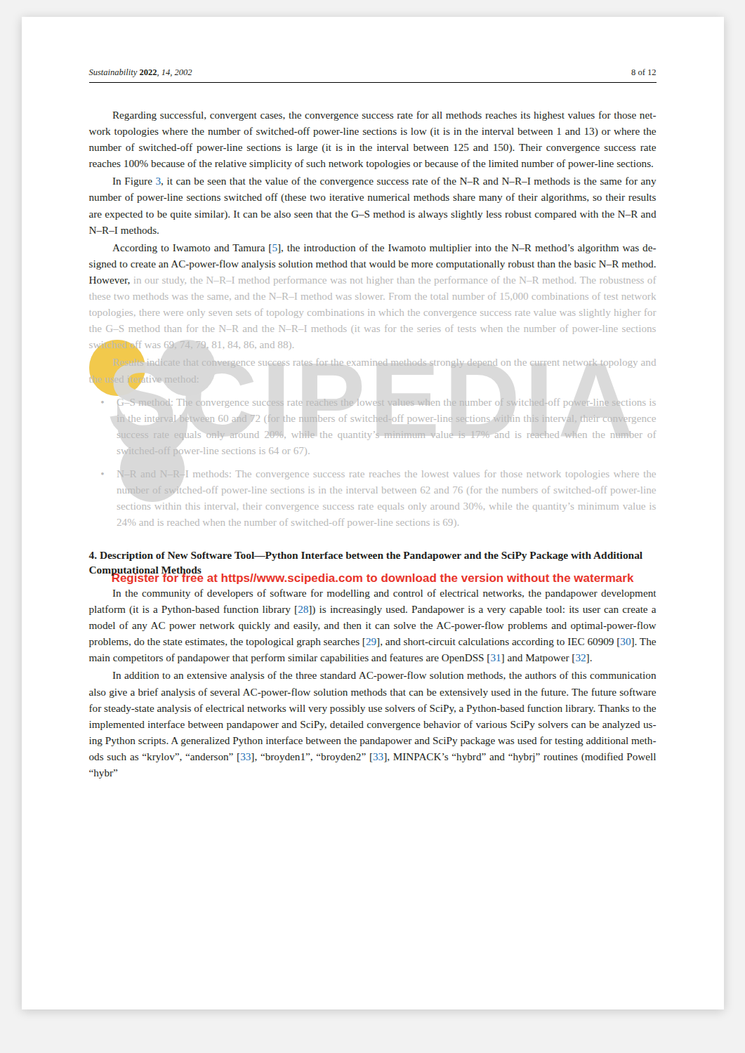SCIPEDIA
Register for free at https//www.scipedia.com to download the version without the watermark
Sustainability 2022, 14, 2002
8 of 12
Regarding successful, convergent cases, the convergence success rate for all methods reaches its highest values for those network topologies where the number of switched-off power-line sections is low (it is in the interval between 1 and 13) or where the number of switched-off power-line sections is large (it is in the interval between 125 and 150). Their convergence success rate reaches 100% because of the relative simplicity of such network topologies or because of the limited number of power-line sections.
In Figure 3, it can be seen that the value of the convergence success rate of the N–R and N–R–I methods is the same for any number of power-line sections switched off (these two iterative numerical methods share many of their algorithms, so their results are expected to be quite similar). It can be also seen that the G–S method is always slightly less robust compared with the N–R and N–R–I methods.
According to Iwamoto and Tamura [5], the introduction of the Iwamoto multiplier into the N–R method’s algorithm was designed to create an AC-power-flow analysis solution method that would be more computationally robust than the basic N–R method. However, in our study, the N–R–I method performance was not higher than the performance of the N–R method. The robustness of these two methods was the same, and the N–R–I method was slower. From the total number of 15,000 combinations of test network topologies, there were only seven sets of topology combinations in which the convergence success rate value was slightly higher for the G–S method than for the N–R and the N–R–I methods (it was for the series of tests when the number of power-line sections switched off was 69, 74, 79, 81, 84, 86, and 88).
Results indicate that convergence success rates for the examined methods strongly depend on the current network topology and the used iterative method:
G–S method: The convergence success rate reaches the lowest values when the number of switched-off power-line sections is in the interval between 60 and 72 (for the numbers of switched-off power-line sections within this interval, their convergence success rate equals only around 20%, while the quantity’s minimum value is 17% and is reached when the number of switched-off power-line sections is 64 or 67).
N–R and N–R–I methods: The convergence success rate reaches the lowest values for those network topologies where the number of switched-off power-line sections is in the interval between 62 and 76 (for the numbers of switched-off power-line sections within this interval, their convergence success rate equals only around 30%, while the quantity’s minimum value is 24% and is reached when the number of switched-off power-line sections is 69).
4. Description of New Software Tool—Python Interface between the Pandapower and the SciPy Package with Additional Computational Methods
In the community of developers of software for modelling and control of electrical networks, the pandapower development platform (it is a Python-based function library [28]) is increasingly used. Pandapower is a very capable tool: its user can create a model of any AC power network quickly and easily, and then it can solve the AC-power-flow problems and optimal-power-flow problems, do the state estimates, the topological graph searches [29], and short-circuit calculations according to IEC 60909 [30]. The main competitors of pandapower that perform similar capabilities and features are OpenDSS [31] and Matpower [32].
In addition to an extensive analysis of the three standard AC-power-flow solution methods, the authors of this communication also give a brief analysis of several AC-power-flow solution methods that can be extensively used in the future. The future software for steady-state analysis of electrical networks will very possibly use solvers of SciPy, a Python-based function library. Thanks to the implemented interface between pandapower and SciPy, detailed convergence behavior of various SciPy solvers can be analyzed using Python scripts. A generalized Python interface between the pandapower and SciPy package was used for testing additional methods such as “krylov”, “anderson” [33], “broyden1”, “broyden2” [33], MINPACK’s “hybrd” and “hybrj” routines (modified Powell “hybr”